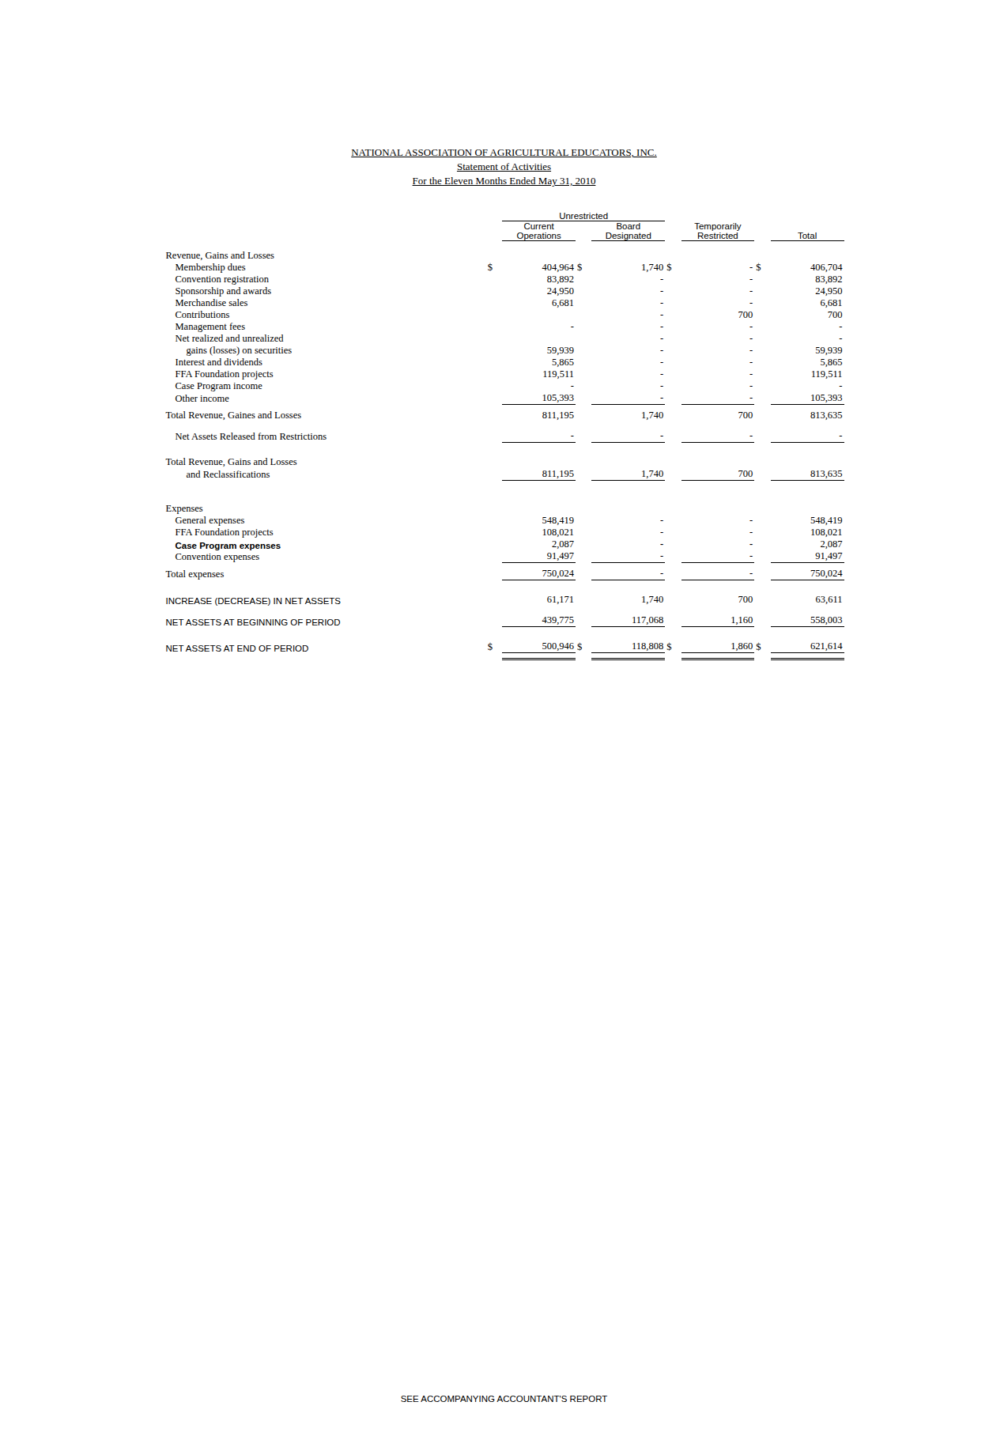NATIONAL ASSOCIATION OF AGRICULTURAL EDUCATORS, INC.
Statement of Activities
For the Eleven Months Ended May 31, 2010
| | | Unrestricted | | | | |
| | | Current | | Board | | Temporarily | | |
| | | Operations | | Designated | | Restricted | | Total |
| Revenue, Gains and Losses | | | | | | | | |
| Membership dues | $ | 404,964 | $ | 1,740 | $ | - | $ | 406,704 |
| Convention registration | | 83,892 | | - | | - | | 83,892 |
| Sponsorship and awards | | 24,950 | | - | | - | | 24,950 |
| Merchandise sales | | 6,681 | | - | | - | | 6,681 |
| Contributions | | | | - | | 700 | | 700 |
| Management fees | | - | | - | | - | | - |
| Net realized and unrealized | | | | - | | - | | - |
| gains (losses) on securities | | 59,939 | | - | | - | | 59,939 |
| Interest and dividends | | 5,865 | | - | | - | | 5,865 |
| FFA Foundation projects | | 119,511 | | - | | - | | 119,511 |
| Case Program income | | - | | - | | - | | - |
| Other income | | 105,393 | | - | | - | | 105,393 |
| Total Revenue, Gaines and Losses | | 811,195 | | 1,740 | | 700 | | 813,635 |
| Net Assets Released from Restrictions | | - | | - | | - | | - |
| Total Revenue, Gains and Losses | | | | | | | | |
| and Reclassifications | | 811,195 | | 1,740 | | 700 | | 813,635 |
| Expenses | | | | | | | | |
| General expenses | | 548,419 | | - | | - | | 548,419 |
| FFA Foundation projects | | 108,021 | | - | | - | | 108,021 |
| Case Program expenses | | 2,087 | | - | | - | | 2,087 |
| Convention expenses | | 91,497 | | - | | - | | 91,497 |
| Total expenses | | 750,024 | | - | | - | | 750,024 |
| INCREASE (DECREASE) IN NET ASSETS | | 61,171 | | 1,740 | | 700 | | 63,611 |
| NET ASSETS AT BEGINNING OF PERIOD | | 439,775 | | 117,068 | | 1,160 | | 558,003 |
| NET ASSETS AT END OF PERIOD | $ | 500,946 | $ | 118,808 | $ | 1,860 | $ | 621,614 |
SEE ACCOMPANYING ACCOUNTANT'S REPORT